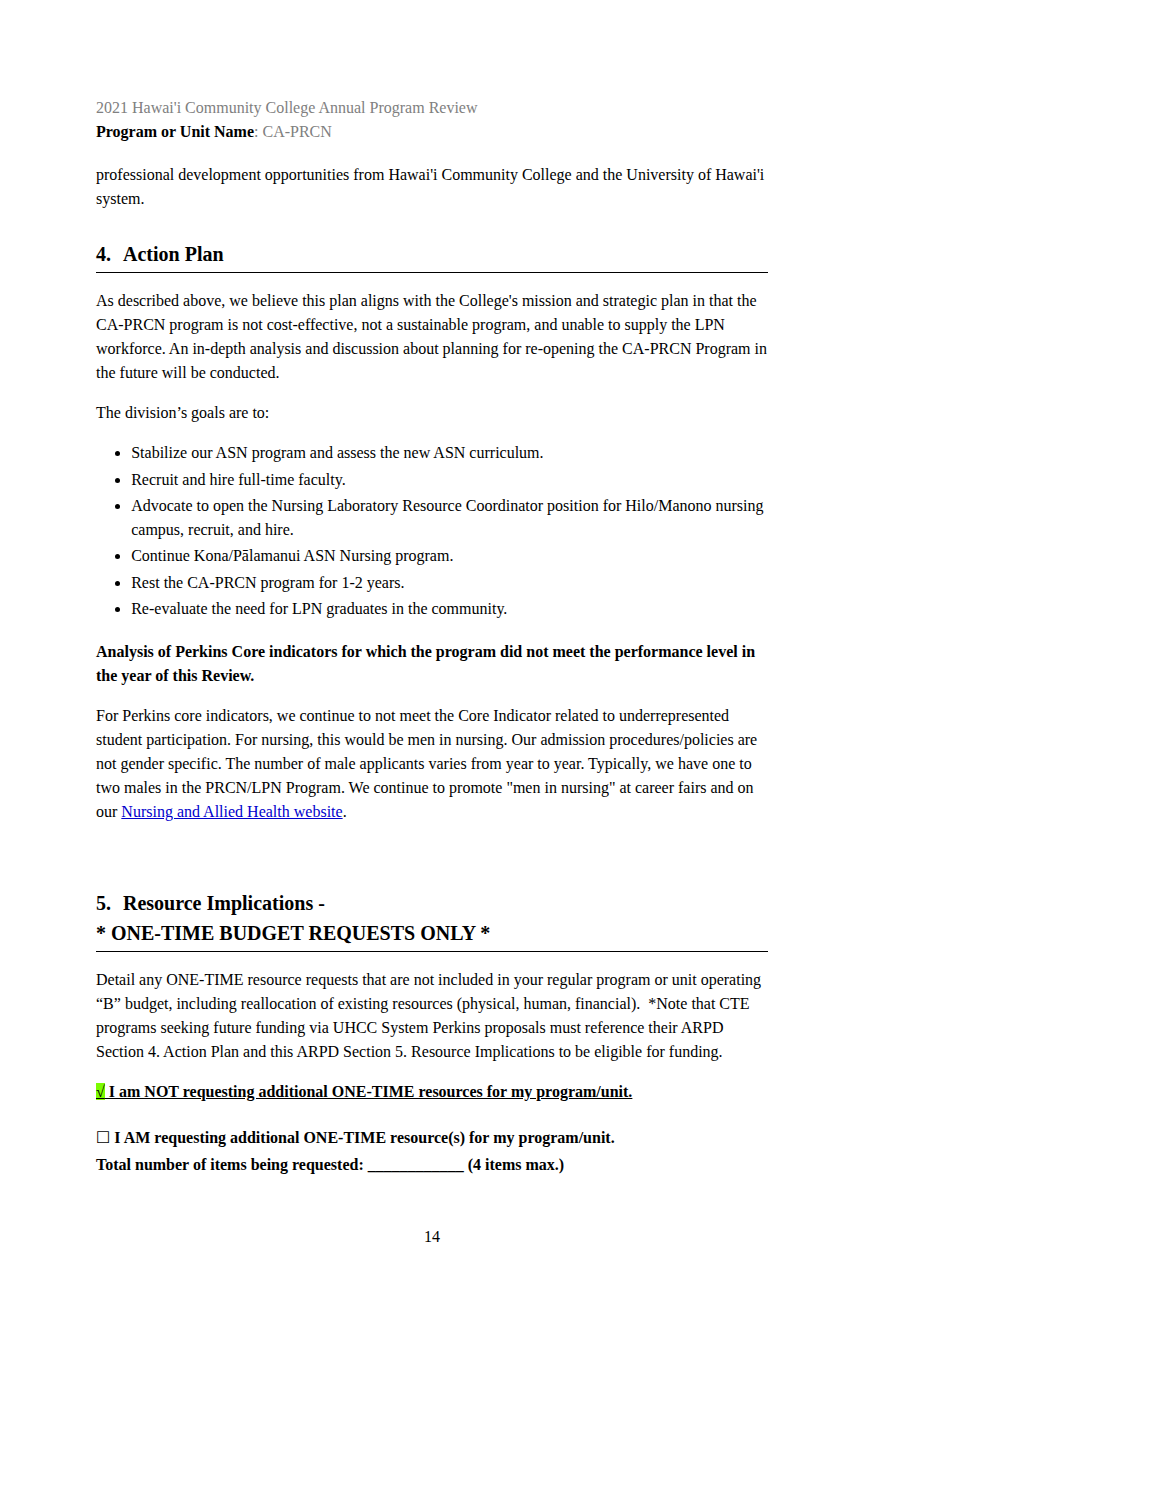2021 Hawai'i Community College Annual Program Review
Program or Unit Name: CA-PRCN
professional development opportunities from Hawai'i Community College and the University of Hawai'i system.
4. Action Plan
As described above, we believe this plan aligns with the College's mission and strategic plan in that the CA-PRCN program is not cost-effective, not a sustainable program, and unable to supply the LPN workforce. An in-depth analysis and discussion about planning for re-opening the CA-PRCN Program in the future will be conducted.
The division’s goals are to:
Stabilize our ASN program and assess the new ASN curriculum.
Recruit and hire full-time faculty.
Advocate to open the Nursing Laboratory Resource Coordinator position for Hilo/Manono nursing campus, recruit, and hire.
Continue Kona/Pālamanui ASN Nursing program.
Rest the CA-PRCN program for 1-2 years.
Re-evaluate the need for LPN graduates in the community.
Analysis of Perkins Core indicators for which the program did not meet the performance level in the year of this Review.
For Perkins core indicators, we continue to not meet the Core Indicator related to underrepresented student participation. For nursing, this would be men in nursing. Our admission procedures/policies are not gender specific. The number of male applicants varies from year to year. Typically, we have one to two males in the PRCN/LPN Program. We continue to promote "men in nursing" at career fairs and on our Nursing and Allied Health website.
5. Resource Implications -
* ONE-TIME BUDGET REQUESTS ONLY *
Detail any ONE-TIME resource requests that are not included in your regular program or unit operating “B” budget, including reallocation of existing resources (physical, human, financial). *Note that CTE programs seeking future funding via UHCC System Perkins proposals must reference their ARPD Section 4. Action Plan and this ARPD Section 5. Resource Implications to be eligible for funding.
√ I am NOT requesting additional ONE-TIME resources for my program/unit.
☐ I AM requesting additional ONE-TIME resource(s) for my program/unit.
Total number of items being requested: ____________ (4 items max.)
14